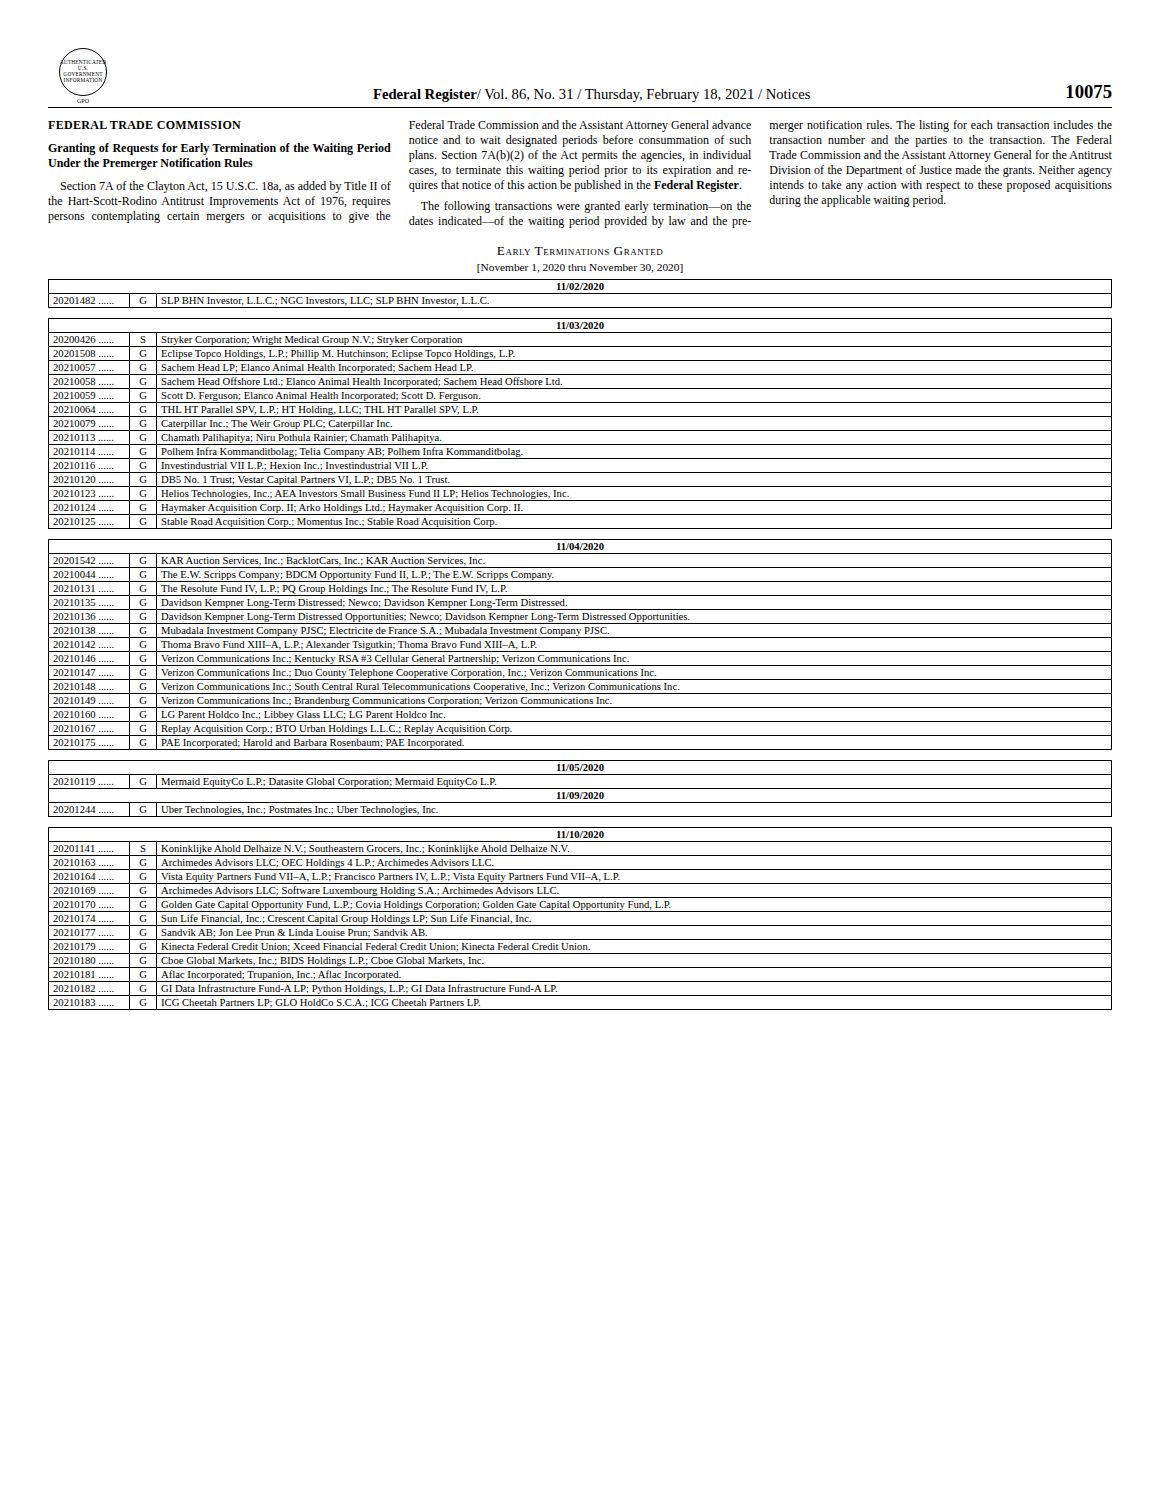AUTHENTICATED
U.S. GOVERNMENT
INFORMATION
GPO
Federal Register/ Vol. 86, No. 31 / Thursday, February 18, 2021 / Notices
10075
Federal Trade Commission
Granting of Requests for Early Termination of the Waiting Period Under the Premerger Notification Rules
Section 7A of the Clayton Act, 15 U.S.C. 18a, as added by Title II of the Hart-Scott-Rodino Antitrust Improvements Act of 1976, requires persons contemplating certain mergers or acquisitions to give the Federal Trade Commission and the Assistant Attorney General advance notice and to wait designated periods before consummation of such plans. Section 7A(b)(2) of the Act permits the agencies, in individual cases, to terminate this waiting period prior to its expiration and requires that notice of this action be published in the Federal Register.
The following transactions were granted early termination—on the dates indicated—of the waiting period provided by law and the premerger notification rules. The listing for each transaction includes the transaction number and the parties to the transaction. The Federal Trade Commission and the Assistant Attorney General for the Antitrust Division of the Department of Justice made the grants. Neither agency intends to take any action with respect to these proposed acquisitions during the applicable waiting period.
Early Terminations Granted
[November 1, 2020 thru November 30, 2020]
| 11/02/2020 |
| 20201482 ...... | G | SLP BHN Investor, L.L.C.; NGC Investors, LLC; SLP BHN Investor, L.L.C. |
| 11/03/2020 |
| 20200426 ...... | S | Stryker Corporation; Wright Medical Group N.V.; Stryker Corporation |
| 20201508 ...... | G | Eclipse Topco Holdings, L.P.; Phillip M. Hutchinson; Eclipse Topco Holdings, L.P. |
| 20210057 ...... | G | Sachem Head LP; Elanco Animal Health Incorporated; Sachem Head LP. |
| 20210058 ...... | G | Sachem Head Offshore Ltd.; Elanco Animal Health Incorporated; Sachem Head Offshore Ltd. |
| 20210059 ...... | G | Scott D. Ferguson; Elanco Animal Health Incorporated; Scott D. Ferguson. |
| 20210064 ...... | G | THL HT Parallel SPV, L.P.; HT Holding, LLC; THL HT Parallel SPV, L.P. |
| 20210079 ...... | G | Caterpillar Inc.; The Weir Group PLC; Caterpillar Inc. |
| 20210113 ...... | G | Chamath Palihapitya; Niru Pothula Rainier; Chamath Palihapitya. |
| 20210114 ...... | G | Polhem Infra Kommanditbolag; Telia Company AB; Polhem Infra Kommanditbolag. |
| 20210116 ...... | G | Investindustrial VII L.P.; Hexion Inc.; Investindustrial VII L.P. |
| 20210120 ...... | G | DB5 No. 1 Trust; Vestar Capital Partners VI, L.P.; DB5 No. 1 Trust. |
| 20210123 ...... | G | Helios Technologies, Inc.; AEA Investors Small Business Fund II LP; Helios Technologies, Inc. |
| 20210124 ...... | G | Haymaker Acquisition Corp. II; Arko Holdings Ltd.; Haymaker Acquisition Corp. II. |
| 20210125 ...... | G | Stable Road Acquisition Corp.; Momentus Inc.; Stable Road Acquisition Corp. |
| 11/04/2020 |
| 20201542 ...... | G | KAR Auction Services, Inc.; BacklotCars, Inc.; KAR Auction Services, Inc. |
| 20210044 ...... | G | The E.W. Scripps Company; BDCM Opportunity Fund II, L.P.; The E.W. Scripps Company. |
| 20210131 ...... | G | The Resolute Fund IV, L.P.; PQ Group Holdings Inc.; The Resolute Fund IV, L.P. |
| 20210135 ...... | G | Davidson Kempner Long-Term Distressed; Newco; Davidson Kempner Long-Term Distressed. |
| 20210136 ...... | G | Davidson Kempner Long-Term Distressed Opportunities; Newco; Davidson Kempner Long-Term Distressed Opportunities. |
| 20210138 ...... | G | Mubadala Investment Company PJSC; Electricite de France S.A.; Mubadala Investment Company PJSC. |
| 20210142 ...... | G | Thoma Bravo Fund XIII–A, L.P.; Alexander Tsigutkin; Thoma Bravo Fund XIII–A, L.P. |
| 20210146 ...... | G | Verizon Communications Inc.; Kentucky RSA #3 Cellular General Partnership; Verizon Communications Inc. |
| 20210147 ...... | G | Verizon Communications Inc.; Duo County Telephone Cooperative Corporation, Inc.; Verizon Communications Inc. |
| 20210148 ...... | G | Verizon Communications Inc.; South Central Rural Telecommunications Cooperative, Inc.; Verizon Communications Inc. |
| 20210149 ...... | G | Verizon Communications Inc.; Brandenburg Communications Corporation; Verizon Communications Inc. |
| 20210160 ...... | G | LG Parent Holdco Inc.; Libbey Glass LLC; LG Parent Holdco Inc. |
| 20210167 ...... | G | Replay Acquisition Corp.; BTO Urban Holdings L.L.C.; Replay Acquisition Corp. |
| 20210175 ...... | G | PAE Incorporated; Harold and Barbara Rosenbaum; PAE Incorporated. |
| 11/05/2020 |
| 20210119 ...... | G | Mermaid EquityCo L.P.; Datasite Global Corporation; Mermaid EquityCo L.P. |
| 11/09/2020 |
| 20201244 ...... | G | Uber Technologies, Inc.; Postmates Inc.; Uber Technologies, Inc. |
| 11/10/2020 |
| 20201141 ...... | S | Koninklijke Ahold Delhaize N.V.; Southeastern Grocers, Inc.; Koninklijke Ahold Delhaize N.V. |
| 20210163 ...... | G | Archimedes Advisors LLC; OEC Holdings 4 L.P.; Archimedes Advisors LLC. |
| 20210164 ...... | G | Vista Equity Partners Fund VII–A, L.P.; Francisco Partners IV, L.P.; Vista Equity Partners Fund VII–A, L.P. |
| 20210169 ...... | G | Archimedes Advisors LLC; Software Luxembourg Holding S.A.; Archimedes Advisors LLC. |
| 20210170 ...... | G | Golden Gate Capital Opportunity Fund, L.P.; Covia Holdings Corporation; Golden Gate Capital Opportunity Fund, L.P. |
| 20210174 ...... | G | Sun Life Financial, Inc.; Crescent Capital Group Holdings LP; Sun Life Financial, Inc. |
| 20210177 ...... | G | Sandvik AB; Jon Lee Prun & Linda Louise Prun; Sandvik AB. |
| 20210179 ...... | G | Kinecta Federal Credit Union; Xceed Financial Federal Credit Union; Kinecta Federal Credit Union. |
| 20210180 ...... | G | Cboe Global Markets, Inc.; BIDS Holdings L.P.; Cboe Global Markets, Inc. |
| 20210181 ...... | G | Aflac Incorporated; Trupanion, Inc.; Aflac Incorporated. |
| 20210182 ...... | G | GI Data Infrastructure Fund-A LP; Python Holdings, L.P.; GI Data Infrastructure Fund-A LP. |
| 20210183 ...... | G | ICG Cheetah Partners LP; GLO HoldCo S.C.A.; ICG Cheetah Partners LP. |